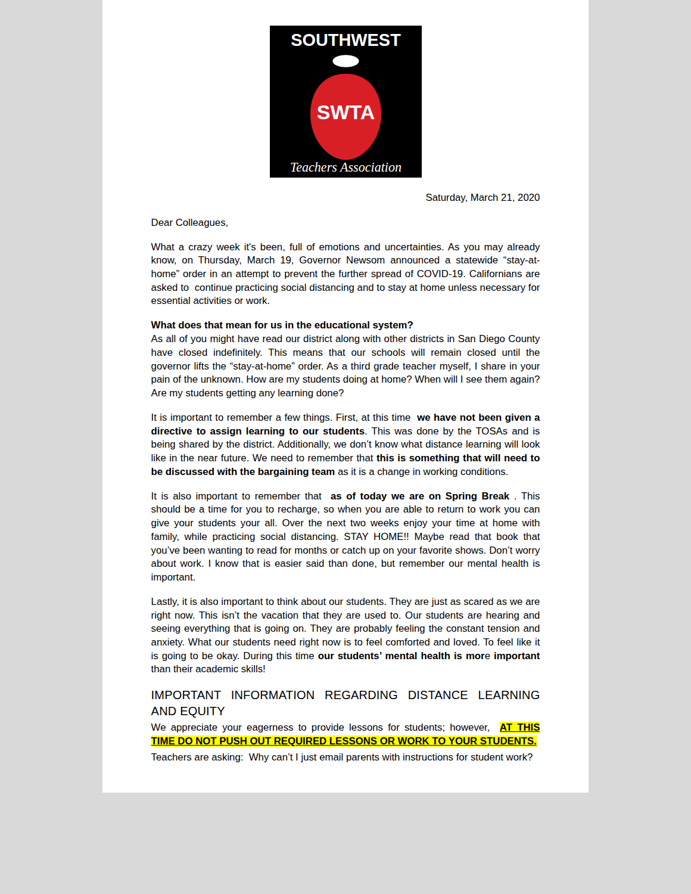Saturday, March 21, 2020
Dear Colleagues,
What a crazy week it's been, full of emotions and uncertainties. As you may already know, on Thursday, March 19, Governor Newsom announced a statewide “stay-at-home” order in an attempt to prevent the further spread of COVID-19. Californians are asked to continue practicing social distancing and to stay at home unless necessary for essential activities or work.
What does that mean for us in the educational system?
As all of you might have read our district along with other districts in San Diego County have closed indefinitely. This means that our schools will remain closed until the governor lifts the “stay-at-home” order. As a third grade teacher myself, I share in your pain of the unknown. How are my students doing at home? When will I see them again? Are my students getting any learning done?
It is important to remember a few things. First, at this time we have not been given a directive to assign learning to our students. This was done by the TOSAs and is being shared by the district. Additionally, we don’t know what distance learning will look like in the near future. We need to remember that this is something that will need to be discussed with the bargaining team as it is a change in working conditions.
It is also important to remember that as of today we are on Spring Break . This should be a time for you to recharge, so when you are able to return to work you can give your students your all. Over the next two weeks enjoy your time at home with family, while practicing social distancing. STAY HOME!! Maybe read that book that you’ve been wanting to read for months or catch up on your favorite shows. Don’t worry about work. I know that is easier said than done, but remember our mental health is important.
Lastly, it is also important to think about our students. They are just as scared as we are right now. This isn’t the vacation that they are used to. Our students are hearing and seeing everything that is going on. They are probably feeling the constant tension and anxiety. What our students need right now is to feel comforted and loved. To feel like it is going to be okay. During this time our students’ mental health is more important than their academic skills!
Important Information Regarding Distance Learning and Equity
We appreciate your eagerness to provide lessons for students; however, AT THIS TIME DO NOT PUSH OUT REQUIRED LESSONS OR WORK TO YOUR STUDENTS.
Teachers are asking: Why can’t I just email parents with instructions for student work?